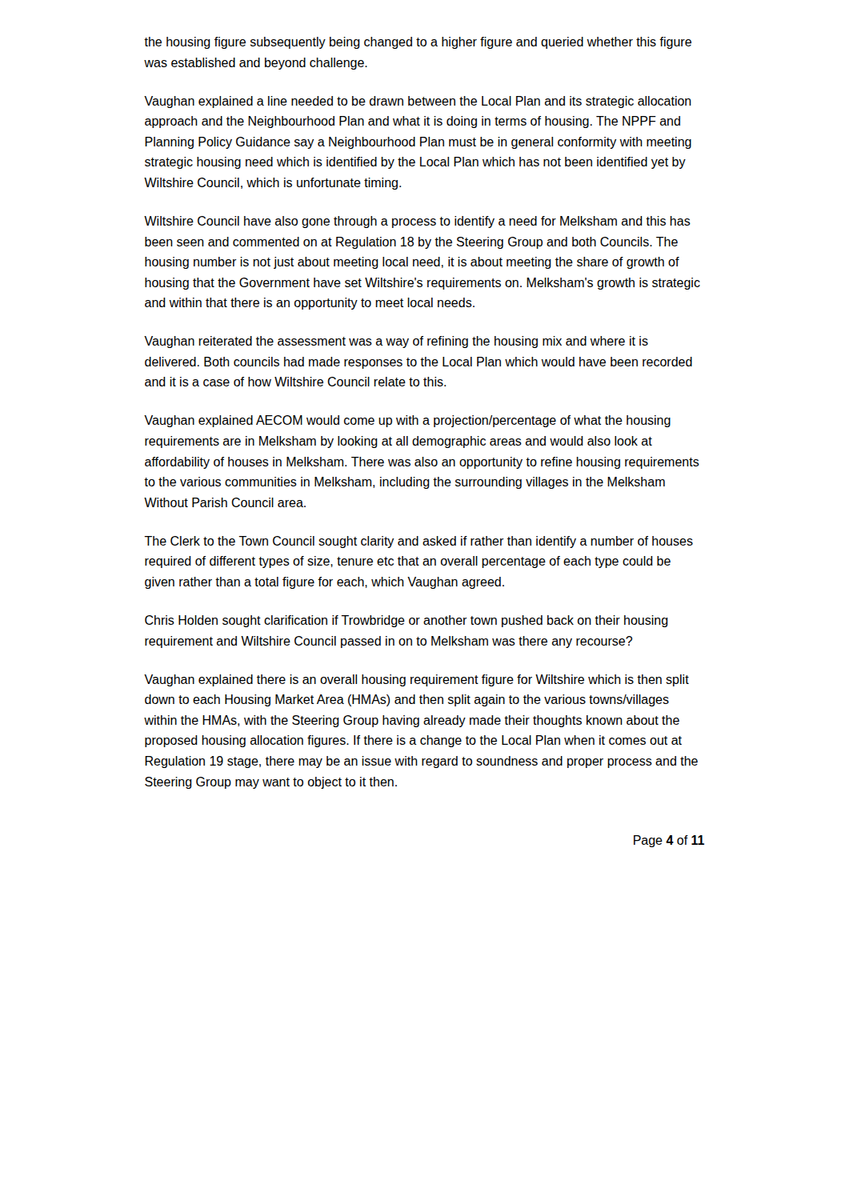the housing figure subsequently being changed to a higher figure and queried whether this figure was established and beyond challenge.
Vaughan explained a line needed to be drawn between the Local Plan and its strategic allocation approach and the Neighbourhood Plan and what it is doing in terms of housing. The NPPF and Planning Policy Guidance say a Neighbourhood Plan must be in general conformity with meeting strategic housing need which is identified by the Local Plan which has not been identified yet by Wiltshire Council, which is unfortunate timing.
Wiltshire Council have also gone through a process to identify a need for Melksham and this has been seen and commented on at Regulation 18 by the Steering Group and both Councils. The housing number is not just about meeting local need, it is about meeting the share of growth of housing that the Government have set Wiltshire's requirements on. Melksham's growth is strategic and within that there is an opportunity to meet local needs.
Vaughan reiterated the assessment was a way of refining the housing mix and where it is delivered. Both councils had made responses to the Local Plan which would have been recorded and it is a case of how Wiltshire Council relate to this.
Vaughan explained AECOM would come up with a projection/percentage of what the housing requirements are in Melksham by looking at all demographic areas and would also look at affordability of houses in Melksham. There was also an opportunity to refine housing requirements to the various communities in Melksham, including the surrounding villages in the Melksham Without Parish Council area.
The Clerk to the Town Council sought clarity and asked if rather than identify a number of houses required of different types of size, tenure etc that an overall percentage of each type could be given rather than a total figure for each, which Vaughan agreed.
Chris Holden sought clarification if Trowbridge or another town pushed back on their housing requirement and Wiltshire Council passed in on to Melksham was there any recourse?
Vaughan explained there is an overall housing requirement figure for Wiltshire which is then split down to each Housing Market Area (HMAs) and then split again to the various towns/villages within the HMAs, with the Steering Group having already made their thoughts known about the proposed housing allocation figures. If there is a change to the Local Plan when it comes out at Regulation 19 stage, there may be an issue with regard to soundness and proper process and the Steering Group may want to object to it then.
Page 4 of 11